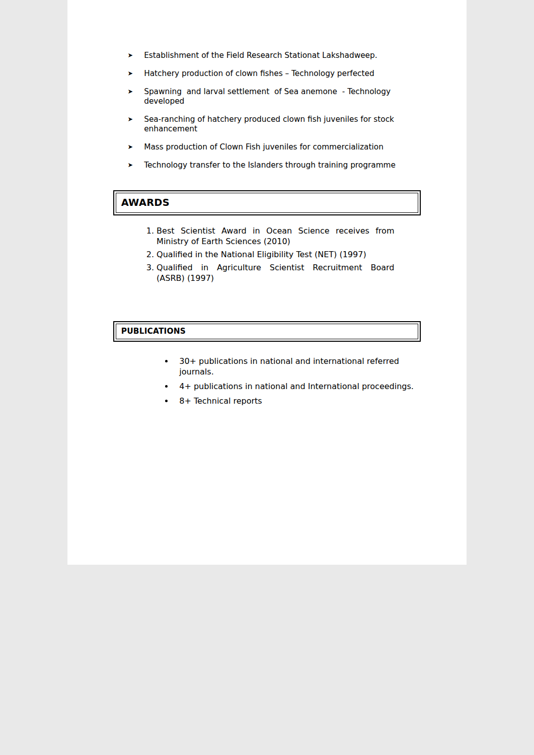Establishment of the Field Research Stationat Lakshadweep.
Hatchery production of clown fishes – Technology perfected
Spawning and larval settlement of Sea anemone - Technology developed
Sea-ranching of hatchery produced clown fish juveniles for stock enhancement
Mass production of Clown Fish juveniles for commercialization
Technology transfer to the Islanders through training programme
AWARDS
Best Scientist Award in Ocean Science receives from Ministry of Earth Sciences (2010)
Qualified in the National Eligibility Test (NET) (1997)
Qualified in Agriculture Scientist Recruitment Board (ASRB) (1997)
PUBLICATIONS
30+ publications in national and international referred journals.
4+ publications in national and International proceedings.
8+ Technical reports